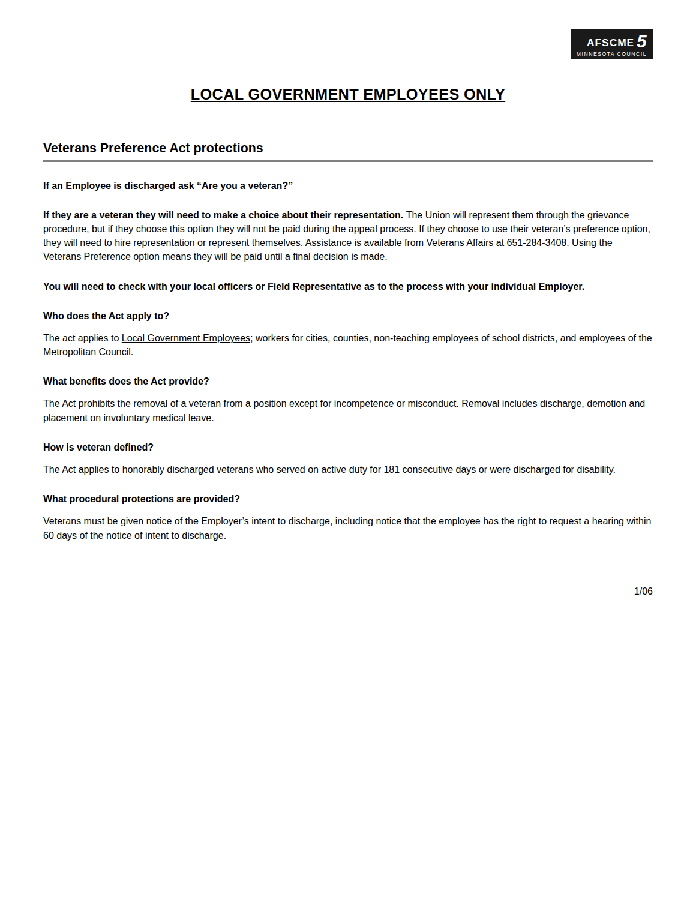AFSCME 5 MINNESOTA COUNCIL
LOCAL GOVERNMENT EMPLOYEES ONLY
Veterans Preference Act protections
If an Employee is discharged ask “Are you a veteran?”
If they are a veteran they will need to make a choice about their representation. The Union will represent them through the grievance procedure, but if they choose this option they will not be paid during the appeal process. If they choose to use their veteran’s preference option, they will need to hire representation or represent themselves. Assistance is available from Veterans Affairs at 651-284-3408. Using the Veterans Preference option means they will be paid until a final decision is made.
You will need to check with your local officers or Field Representative as to the process with your individual Employer.
Who does the Act apply to?
The act applies to Local Government Employees; workers for cities, counties, non-teaching employees of school districts, and employees of the Metropolitan Council.
What benefits does the Act provide?
The Act prohibits the removal of a veteran from a position except for incompetence or misconduct. Removal includes discharge, demotion and placement on involuntary medical leave.
How is veteran defined?
The Act applies to honorably discharged veterans who served on active duty for 181 consecutive days or were discharged for disability.
What procedural protections are provided?
Veterans must be given notice of the Employer’s intent to discharge, including notice that the employee has the right to request a hearing within 60 days of the notice of intent to discharge.
1/06